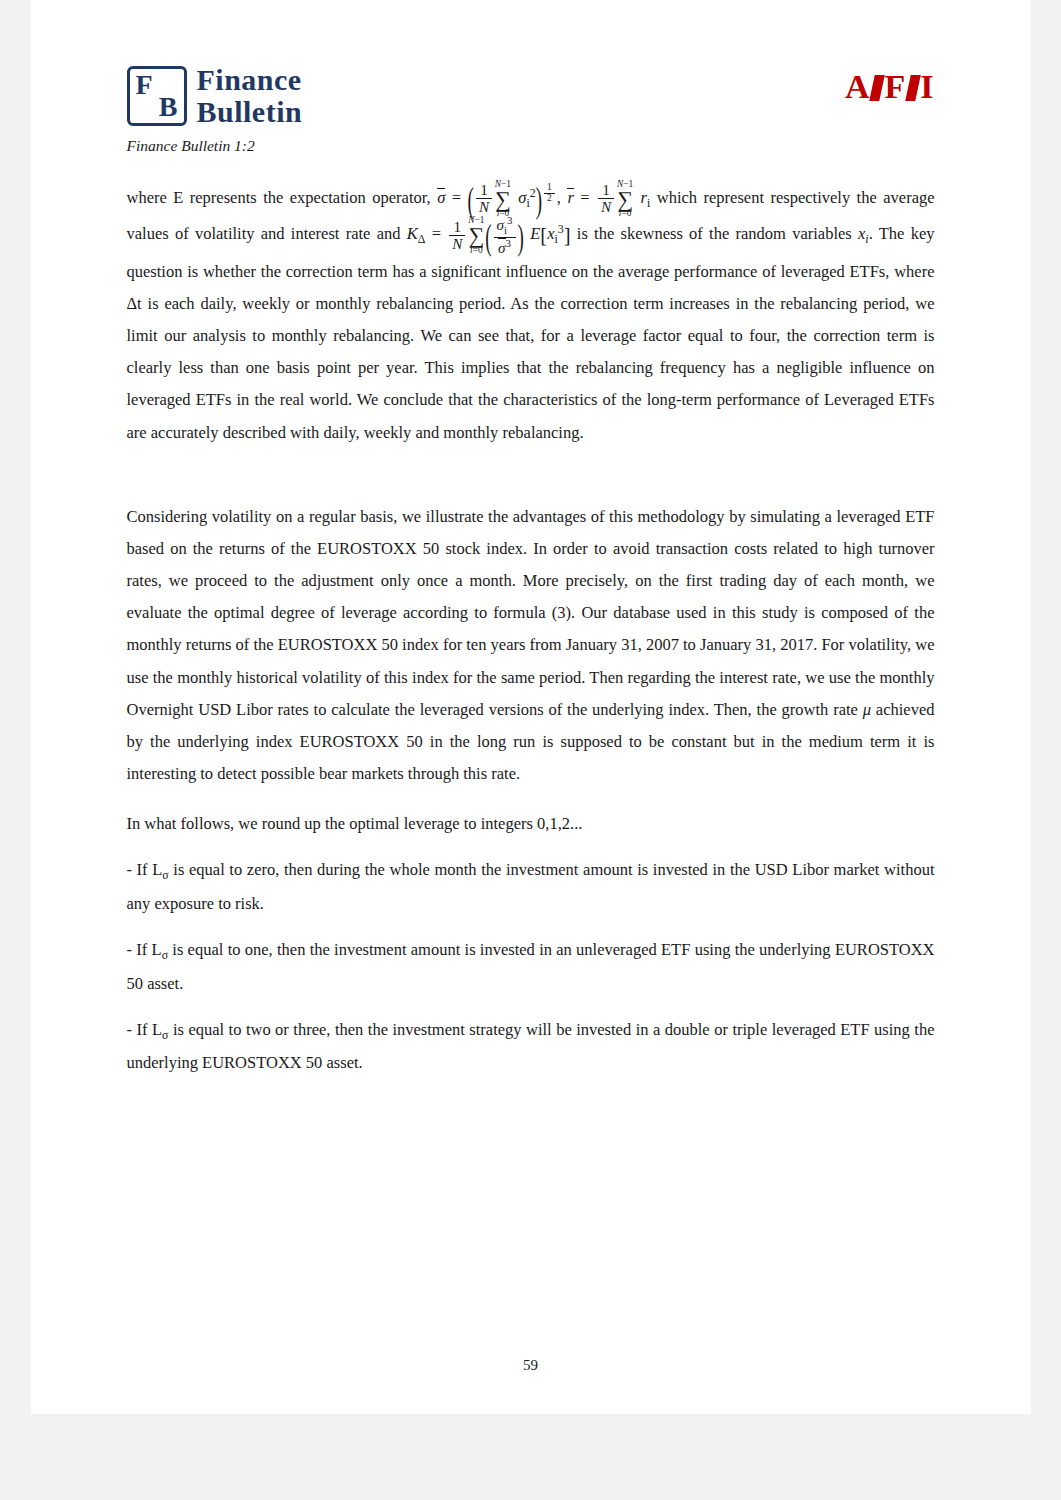Finance
Bulletin
A F I
Finance Bulletin 1:2
where E represents the expectation operator, σ = (1 N∑N−1 i=0 σi 2) 12, r = 1 N∑N−1 i=0 ri which represent respectively the average values of volatility and interest rate and KΔ = 1 N∑N−1 i=0(σi 3 σ 3) E[xi 3] is the skewness of the random variables xi. The key question is whether the correction term has a significant influence on the average performance of leveraged ETFs, where Δt is each daily, weekly or monthly rebalancing period. As the correction term increases in the rebalancing period, we limit our analysis to monthly rebalancing. We can see that, for a leverage factor equal to four, the correction term is clearly less than one basis point per year. This implies that the rebalancing frequency has a negligible influence on leveraged ETFs in the real world. We conclude that the characteristics of the long-term performance of Leveraged ETFs are accurately described with daily, weekly and monthly rebalancing.
Considering volatility on a regular basis, we illustrate the advantages of this methodology by simulating a leveraged ETF based on the returns of the EUROSTOXX 50 stock index. In order to avoid transaction costs related to high turnover rates, we proceed to the adjustment only once a month. More precisely, on the first trading day of each month, we evaluate the optimal degree of leverage according to formula (3). Our database used in this study is composed of the monthly returns of the EUROSTOXX 50 index for ten years from January 31, 2007 to January 31, 2017. For volatility, we use the monthly historical volatility of this index for the same period. Then regarding the interest rate, we use the monthly Overnight USD Libor rates to calculate the leveraged versions of the underlying index. Then, the growth rate μ achieved by the underlying index EUROSTOXX 50 in the long run is supposed to be constant but in the medium term it is interesting to detect possible bear markets through this rate.
In what follows, we round up the optimal leverage to integers 0,1,2...
- If Lσ is equal to zero, then during the whole month the investment amount is invested in the USD Libor market without any exposure to risk.
- If Lσ is equal to one, then the investment amount is invested in an unleveraged ETF using the underlying EUROSTOXX 50 asset.
- If Lσ is equal to two or three, then the investment strategy will be invested in a double or triple leveraged ETF using the underlying EUROSTOXX 50 asset.
59